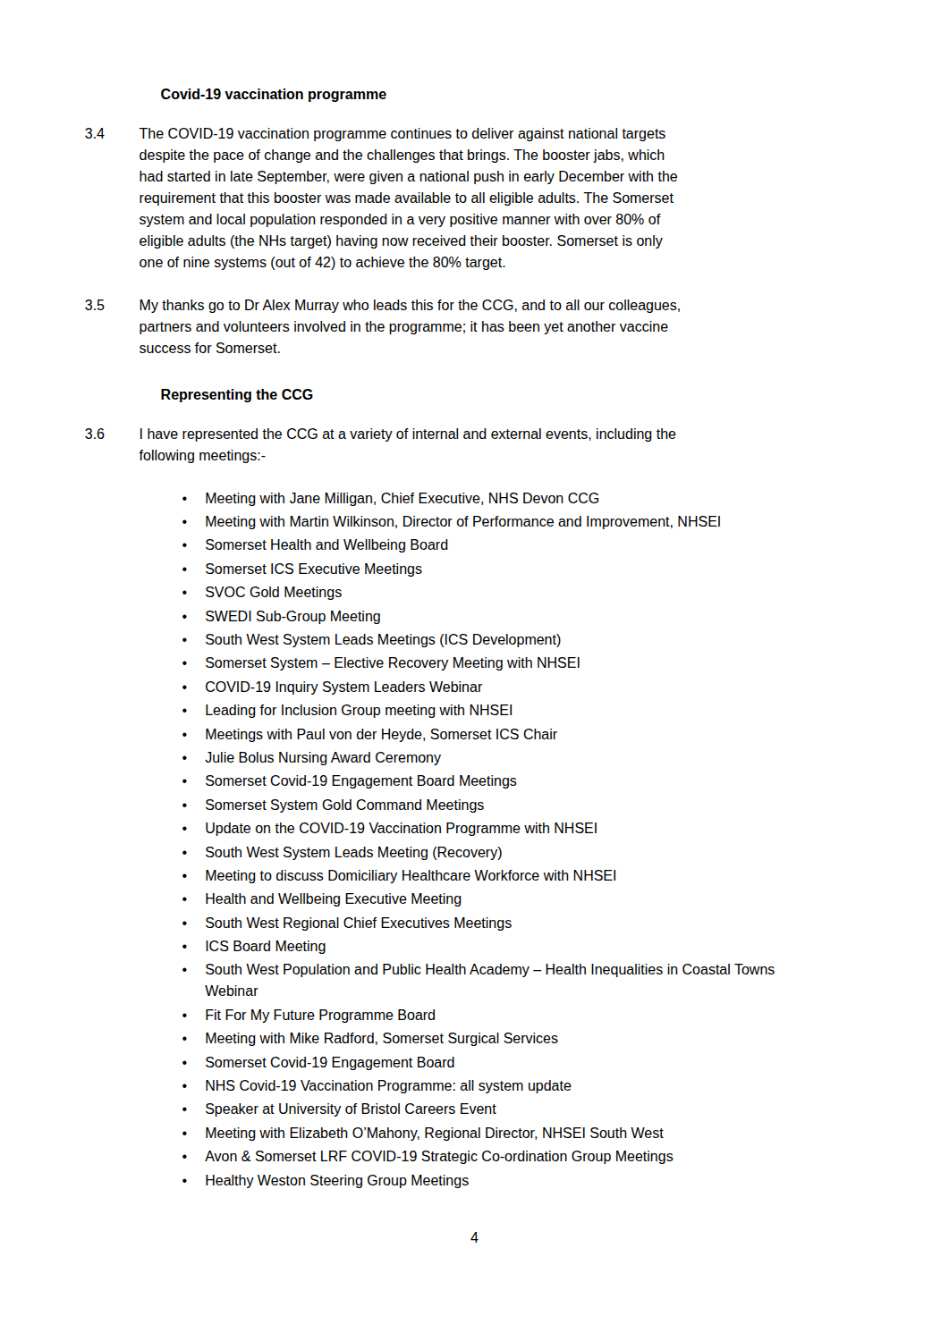Covid-19 vaccination programme
3.4
The COVID-19 vaccination programme continues to deliver against national targets despite the pace of change and the challenges that brings. The booster jabs, which had started in late September, were given a national push in early December with the requirement that this booster was made available to all eligible adults. The Somerset system and local population responded in a very positive manner with over 80% of eligible adults (the NHs target) having now received their booster. Somerset is only one of nine systems (out of 42) to achieve the 80% target.
3.5
My thanks go to Dr Alex Murray who leads this for the CCG, and to all our colleagues, partners and volunteers involved in the programme; it has been yet another vaccine success for Somerset.
Representing the CCG
3.6
I have represented the CCG at a variety of internal and external events, including the following meetings:-
Meeting with Jane Milligan, Chief Executive, NHS Devon CCG
Meeting with Martin Wilkinson, Director of Performance and Improvement, NHSEI
Somerset Health and Wellbeing Board
Somerset ICS Executive Meetings
SVOC Gold Meetings
SWEDI Sub-Group Meeting
South West System Leads Meetings (ICS Development)
Somerset System – Elective Recovery Meeting with NHSEI
COVID-19 Inquiry System Leaders Webinar
Leading for Inclusion Group meeting with NHSEI
Meetings with Paul von der Heyde, Somerset ICS Chair
Julie Bolus Nursing Award Ceremony
Somerset Covid-19 Engagement Board Meetings
Somerset System Gold Command Meetings
Update on the COVID-19 Vaccination Programme with NHSEI
South West System Leads Meeting (Recovery)
Meeting to discuss Domiciliary Healthcare Workforce with NHSEI
Health and Wellbeing Executive Meeting
South West Regional Chief Executives Meetings
ICS Board Meeting
South West Population and Public Health Academy – Health Inequalities in Coastal Towns Webinar
Fit For My Future Programme Board
Meeting with Mike Radford, Somerset Surgical Services
Somerset Covid-19 Engagement Board
NHS Covid-19 Vaccination Programme: all system update
Speaker at University of Bristol Careers Event
Meeting with Elizabeth O’Mahony, Regional Director, NHSEI South West
Avon & Somerset LRF COVID-19 Strategic Co-ordination Group Meetings
Healthy Weston Steering Group Meetings
4